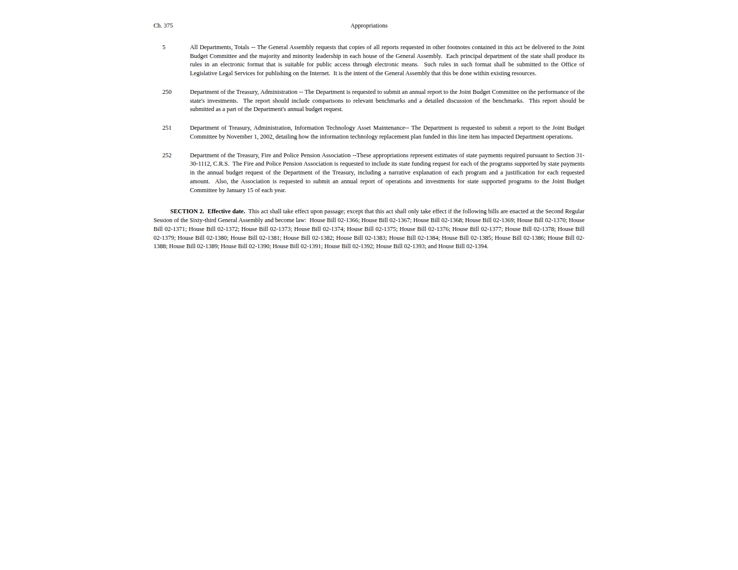Ch. 375
Appropriations
5
All Departments, Totals -- The General Assembly requests that copies of all reports requested in other footnotes contained in this act be delivered to the Joint Budget Committee and the majority and minority leadership in each house of the General Assembly. Each principal department of the state shall produce its rules in an electronic format that is suitable for public access through electronic means. Such rules in such format shall be submitted to the Office of Legislative Legal Services for publishing on the Internet. It is the intent of the General Assembly that this be done within existing resources.
250
Department of the Treasury, Administration -- The Department is requested to submit an annual report to the Joint Budget Committee on the performance of the state's investments. The report should include comparisons to relevant benchmarks and a detailed discussion of the benchmarks. This report should be submitted as a part of the Department's annual budget request.
251
Department of Treasury, Administration, Information Technology Asset Maintenance-- The Department is requested to submit a report to the Joint Budget Committee by November 1, 2002, detailing how the information technology replacement plan funded in this line item has impacted Department operations.
252
Department of the Treasury, Fire and Police Pension Association --These appropriations represent estimates of state payments required pursuant to Section 31-30-1112, C.R.S. The Fire and Police Pension Association is requested to include its state funding request for each of the programs supported by state payments in the annual budget request of the Department of the Treasury, including a narrative explanation of each program and a justification for each requested amount. Also, the Association is requested to submit an annual report of operations and investments for state supported programs to the Joint Budget Committee by January 15 of each year.
SECTION 2. Effective date. This act shall take effect upon passage; except that this act shall only take effect if the following bills are enacted at the Second Regular Session of the Sixty-third General Assembly and become law: House Bill 02-1366; House Bill 02-1367; House Bill 02-1368; House Bill 02-1369; House Bill 02-1370; House Bill 02-1371; House Bill 02-1372; House Bill 02-1373; House Bill 02-1374; House Bill 02-1375; House Bill 02-1376; House Bill 02-1377; House Bill 02-1378; House Bill 02-1379; House Bill 02-1380; House Bill 02-1381; House Bill 02-1382; House Bill 02-1383; House Bill 02-1384; House Bill 02-1385; House Bill 02-1386; House Bill 02-1388; House Bill 02-1389; House Bill 02-1390; House Bill 02-1391; House Bill 02-1392; House Bill 02-1393; and House Bill 02-1394.